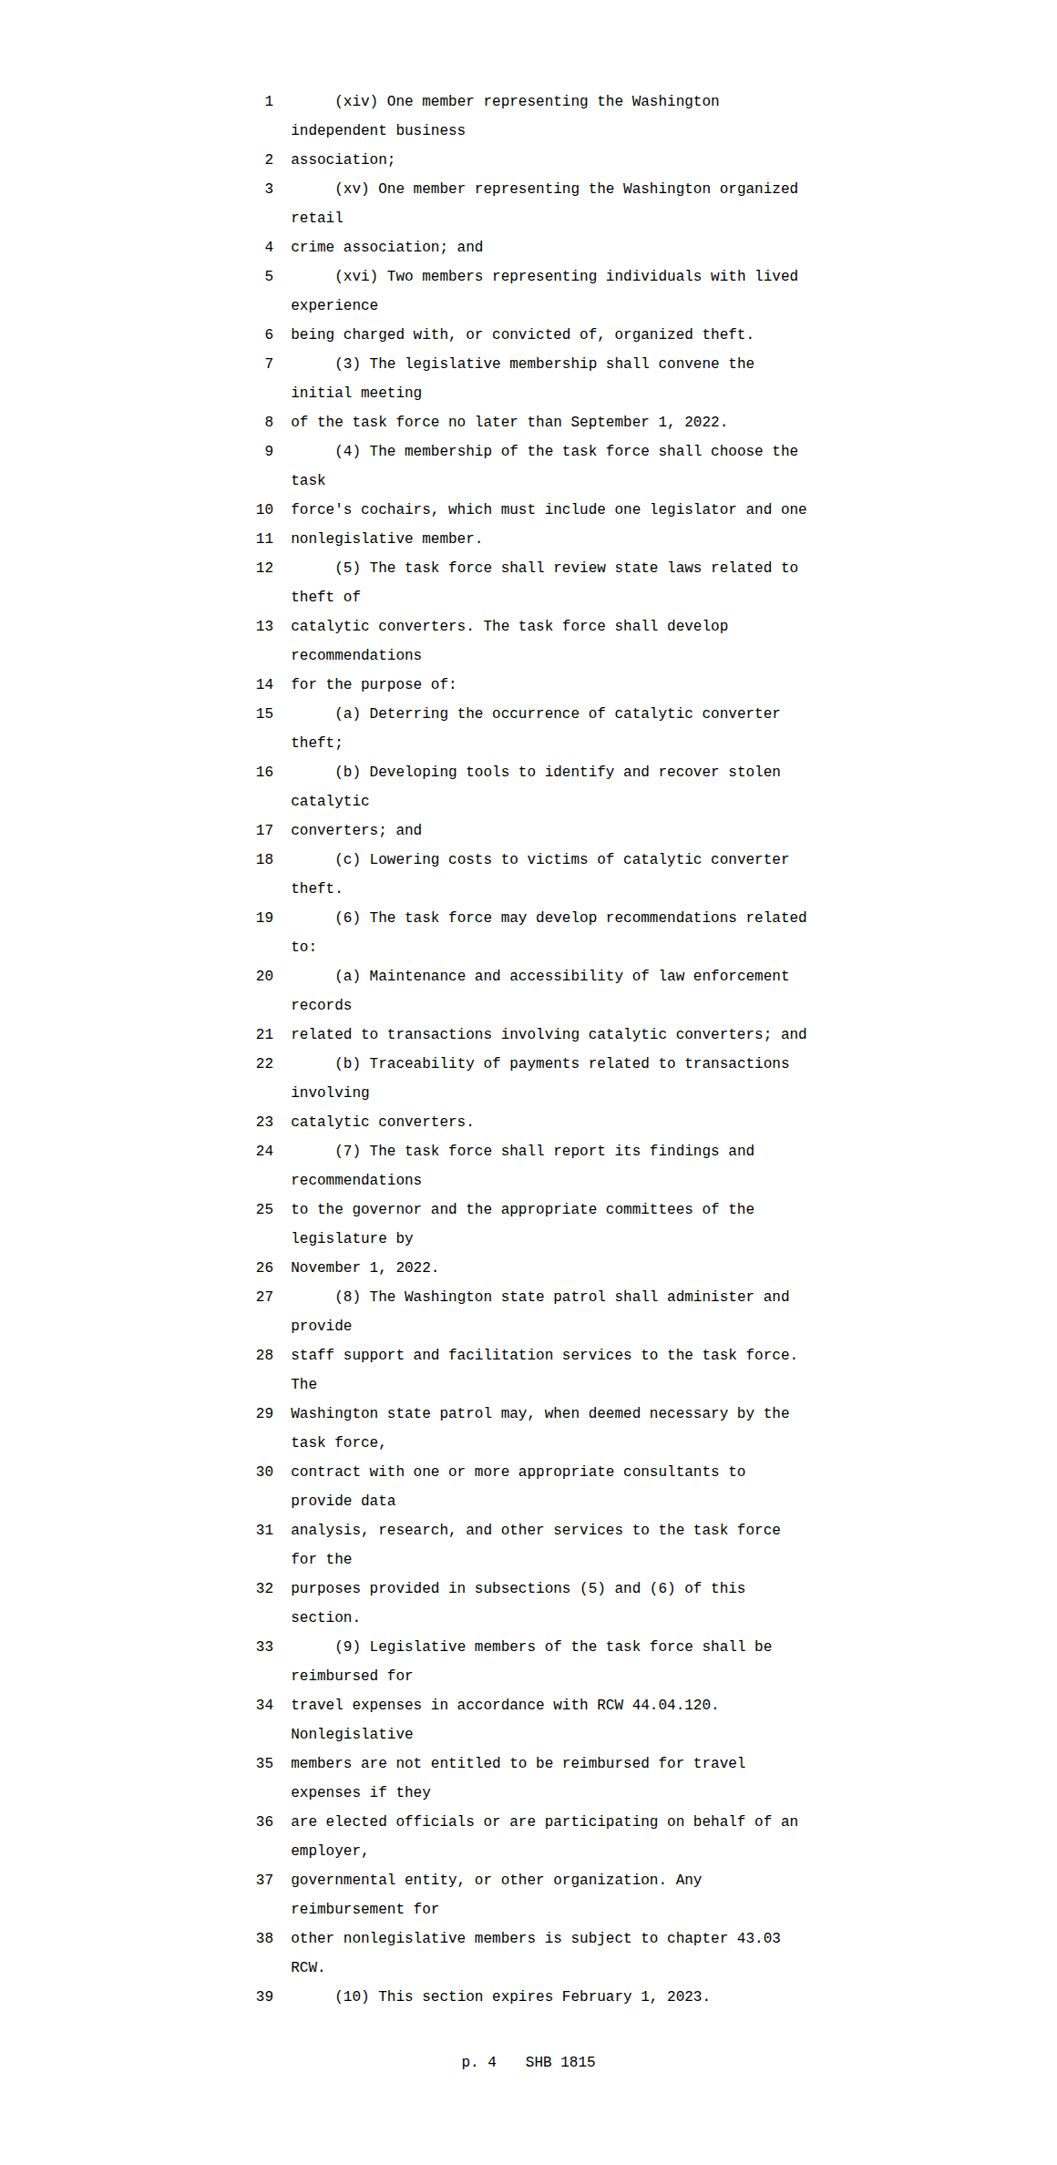(xiv) One member representing the Washington independent business
association;
(xv) One member representing the Washington organized retail
crime association; and
(xvi) Two members representing individuals with lived experience
being charged with, or convicted of, organized theft.
(3) The legislative membership shall convene the initial meeting
of the task force no later than September 1, 2022.
(4) The membership of the task force shall choose the task
force's cochairs, which must include one legislator and one
nonlegislative member.
(5) The task force shall review state laws related to theft of
catalytic converters. The task force shall develop recommendations
for the purpose of:
(a) Deterring the occurrence of catalytic converter theft;
(b) Developing tools to identify and recover stolen catalytic
converters; and
(c) Lowering costs to victims of catalytic converter theft.
(6) The task force may develop recommendations related to:
(a) Maintenance and accessibility of law enforcement records
related to transactions involving catalytic converters; and
(b) Traceability of payments related to transactions involving
catalytic converters.
(7) The task force shall report its findings and recommendations
to the governor and the appropriate committees of the legislature by
November 1, 2022.
(8) The Washington state patrol shall administer and provide
staff support and facilitation services to the task force. The
Washington state patrol may, when deemed necessary by the task force,
contract with one or more appropriate consultants to provide data
analysis, research, and other services to the task force for the
purposes provided in subsections (5) and (6) of this section.
(9) Legislative members of the task force shall be reimbursed for
travel expenses in accordance with RCW 44.04.120. Nonlegislative
members are not entitled to be reimbursed for travel expenses if they
are elected officials or are participating on behalf of an employer,
governmental entity, or other organization. Any reimbursement for
other nonlegislative members is subject to chapter 43.03 RCW.
(10) This section expires February 1, 2023.
p. 4 SHB 1815